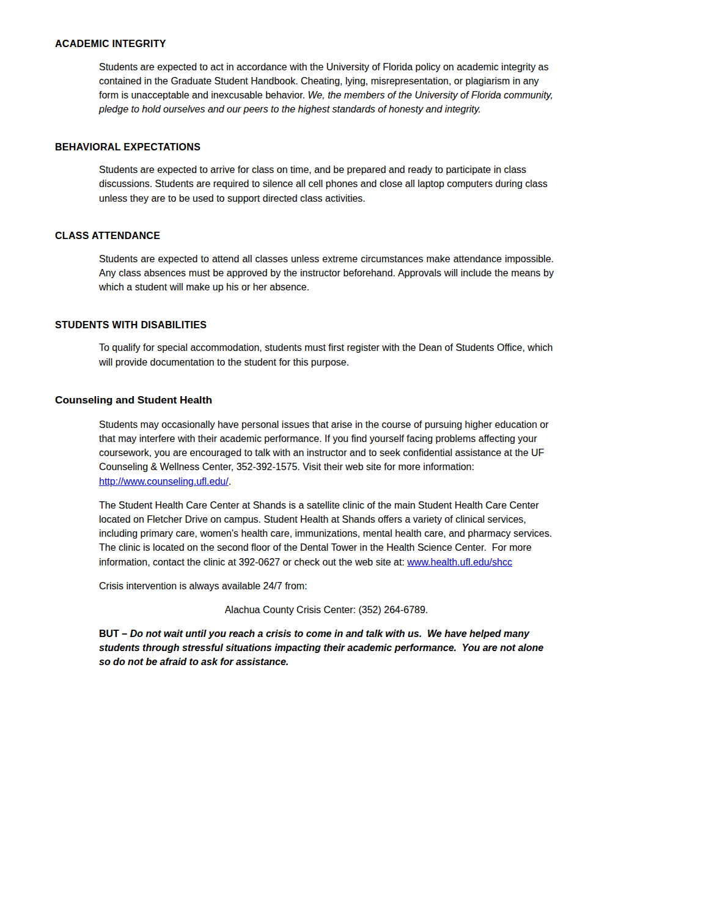Academic Integrity
Students are expected to act in accordance with the University of Florida policy on academic integrity as contained in the Graduate Student Handbook. Cheating, lying, misrepresentation, or plagiarism in any form is unacceptable and inexcusable behavior. We, the members of the University of Florida community, pledge to hold ourselves and our peers to the highest standards of honesty and integrity.
Behavioral Expectations
Students are expected to arrive for class on time, and be prepared and ready to participate in class discussions. Students are required to silence all cell phones and close all laptop computers during class unless they are to be used to support directed class activities.
Class Attendance
Students are expected to attend all classes unless extreme circumstances make attendance impossible. Any class absences must be approved by the instructor beforehand. Approvals will include the means by which a student will make up his or her absence.
Students with Disabilities
To qualify for special accommodation, students must first register with the Dean of Students Office, which will provide documentation to the student for this purpose.
Counseling and Student Health
Students may occasionally have personal issues that arise in the course of pursuing higher education or that may interfere with their academic performance. If you find yourself facing problems affecting your coursework, you are encouraged to talk with an instructor and to seek confidential assistance at the UF Counseling & Wellness Center, 352-392-1575. Visit their web site for more information: http://www.counseling.ufl.edu/.
The Student Health Care Center at Shands is a satellite clinic of the main Student Health Care Center located on Fletcher Drive on campus. Student Health at Shands offers a variety of clinical services, including primary care, women's health care, immunizations, mental health care, and pharmacy services. The clinic is located on the second floor of the Dental Tower in the Health Science Center. For more information, contact the clinic at 392-0627 or check out the web site at: www.health.ufl.edu/shcc
Crisis intervention is always available 24/7 from:
Alachua County Crisis Center: (352) 264-6789.
BUT – Do not wait until you reach a crisis to come in and talk with us. We have helped many students through stressful situations impacting their academic performance. You are not alone so do not be afraid to ask for assistance.